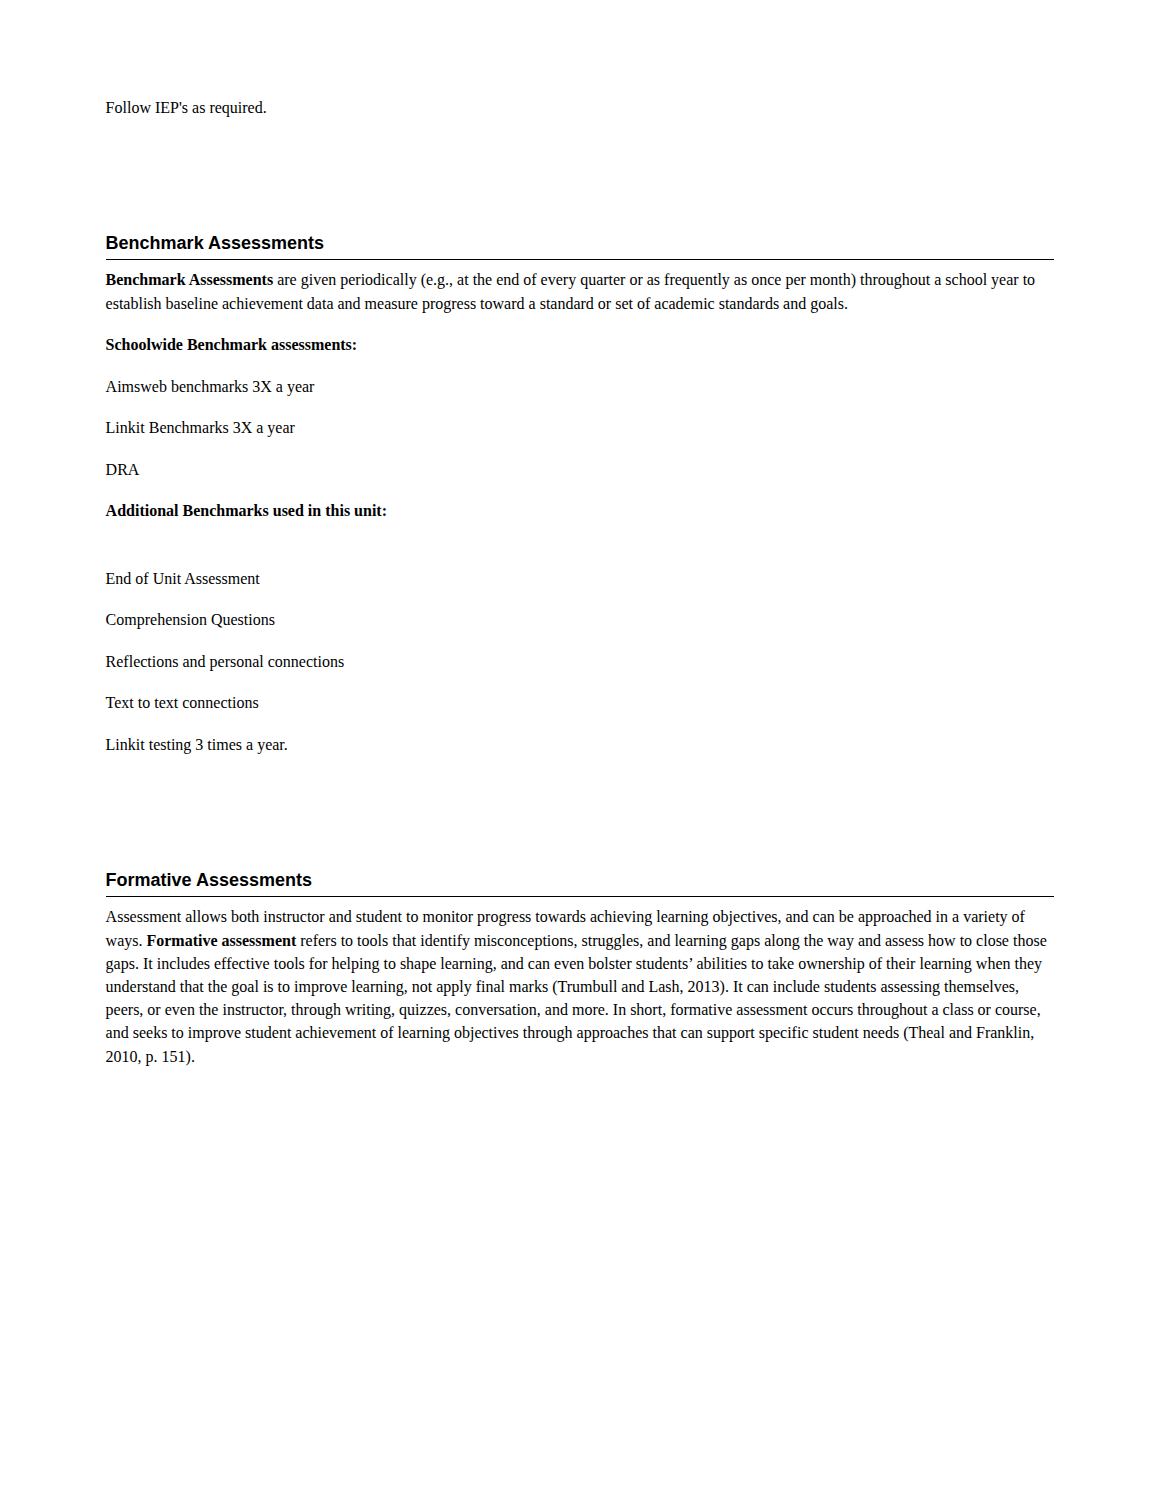Follow IEP's as required.
Benchmark Assessments
Benchmark Assessments are given periodically (e.g., at the end of every quarter or as frequently as once per month) throughout a school year to establish baseline achievement data and measure progress toward a standard or set of academic standards and goals.
Schoolwide Benchmark assessments:
Aimsweb benchmarks 3X a year
Linkit Benchmarks 3X a year
DRA
Additional Benchmarks used in this unit:
End of Unit Assessment
Comprehension Questions
Reflections and personal connections
Text to text connections
Linkit testing 3 times a year.
Formative Assessments
Assessment allows both instructor and student to monitor progress towards achieving learning objectives, and can be approached in a variety of ways. Formative assessment refers to tools that identify misconceptions, struggles, and learning gaps along the way and assess how to close those gaps. It includes effective tools for helping to shape learning, and can even bolster students’ abilities to take ownership of their learning when they understand that the goal is to improve learning, not apply final marks (Trumbull and Lash, 2013). It can include students assessing themselves, peers, or even the instructor, through writing, quizzes, conversation, and more. In short, formative assessment occurs throughout a class or course, and seeks to improve student achievement of learning objectives through approaches that can support specific student needs (Theal and Franklin, 2010, p. 151).